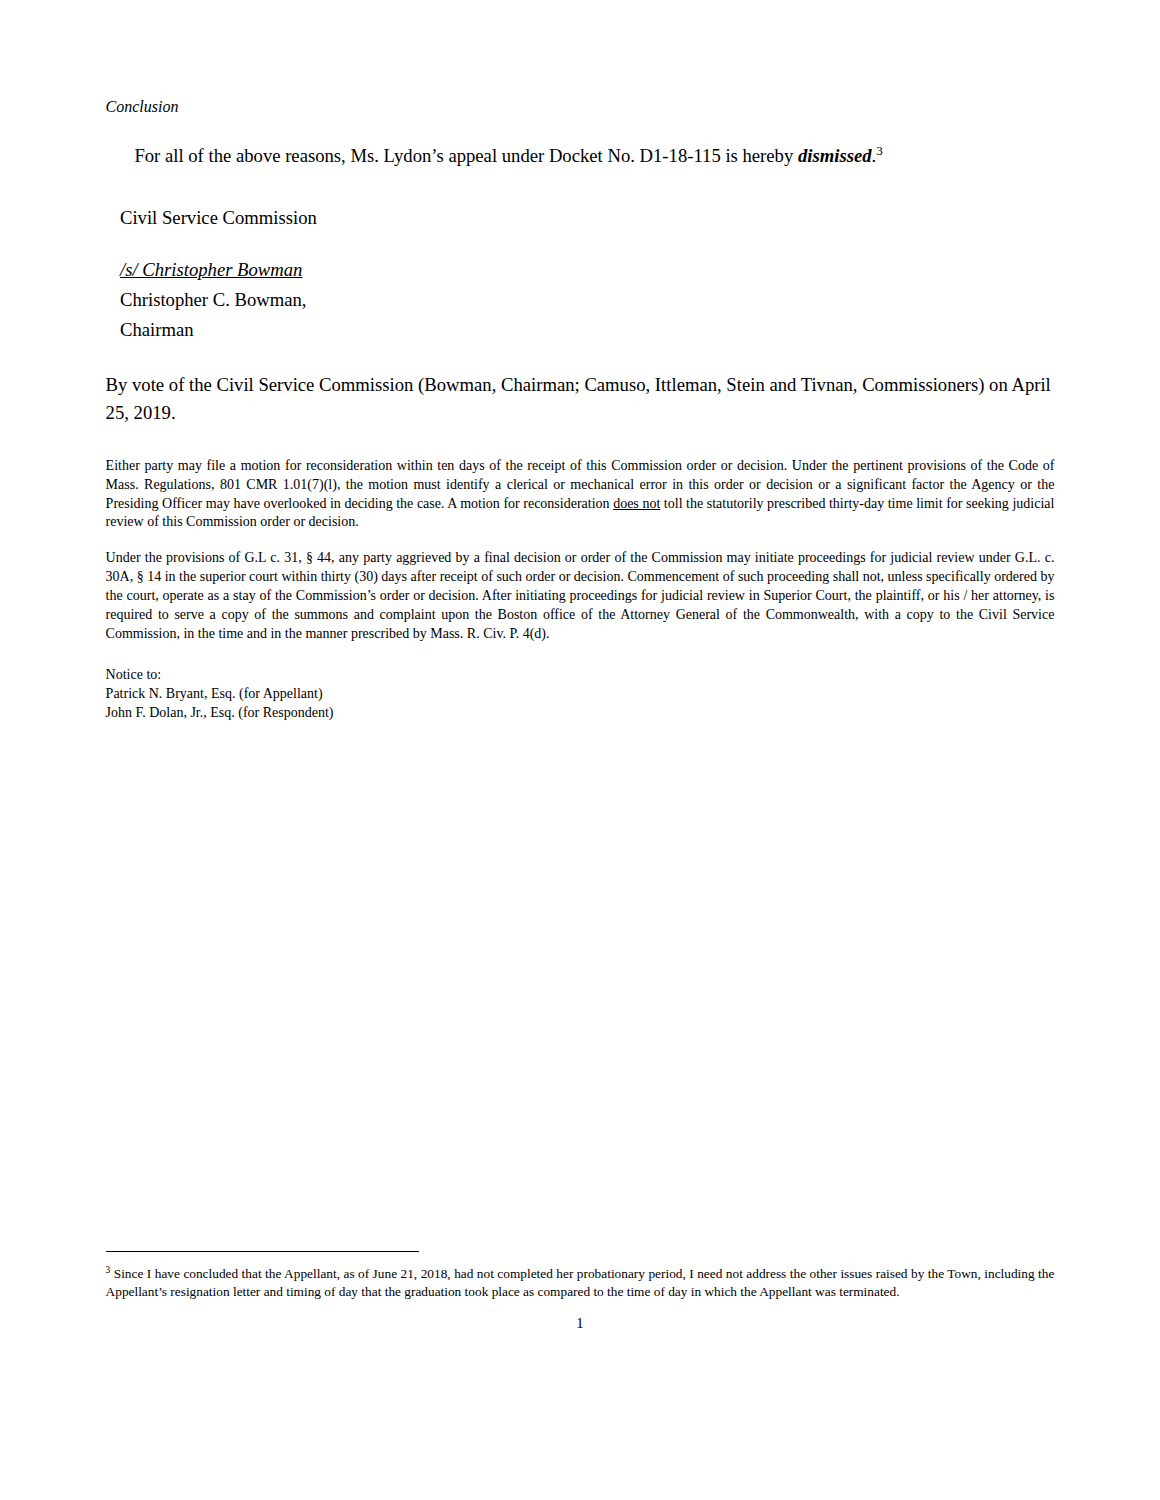Conclusion
For all of the above reasons, Ms. Lydon’s appeal under Docket No. D1-18-115 is hereby dismissed.3
Civil Service Commission
/s/ Christopher Bowman Christopher C. Bowman,
Chairman
By vote of the Civil Service Commission (Bowman, Chairman; Camuso, Ittleman, Stein and Tivnan, Commissioners) on April 25, 2019.
Either party may file a motion for reconsideration within ten days of the receipt of this Commission order or decision. Under the pertinent provisions of the Code of Mass. Regulations, 801 CMR 1.01(7)(l), the motion must identify a clerical or mechanical error in this order or decision or a significant factor the Agency or the Presiding Officer may have overlooked in deciding the case. A motion for reconsideration does not toll the statutorily prescribed thirty-day time limit for seeking judicial review of this Commission order or decision.
Under the provisions of G.L c. 31, § 44, any party aggrieved by a final decision or order of the Commission may initiate proceedings for judicial review under G.L. c. 30A, § 14 in the superior court within thirty (30) days after receipt of such order or decision. Commencement of such proceeding shall not, unless specifically ordered by the court, operate as a stay of the Commission’s order or decision. After initiating proceedings for judicial review in Superior Court, the plaintiff, or his / her attorney, is required to serve a copy of the summons and complaint upon the Boston office of the Attorney General of the Commonwealth, with a copy to the Civil Service Commission, in the time and in the manner prescribed by Mass. R. Civ. P. 4(d).
Notice to:
Patrick N. Bryant, Esq. (for Appellant)
John F. Dolan, Jr., Esq. (for Respondent)
3 Since I have concluded that the Appellant, as of June 21, 2018, had not completed her probationary period, I need not address the other issues raised by the Town, including the Appellant’s resignation letter and timing of day that the graduation took place as compared to the time of day in which the Appellant was terminated.
1